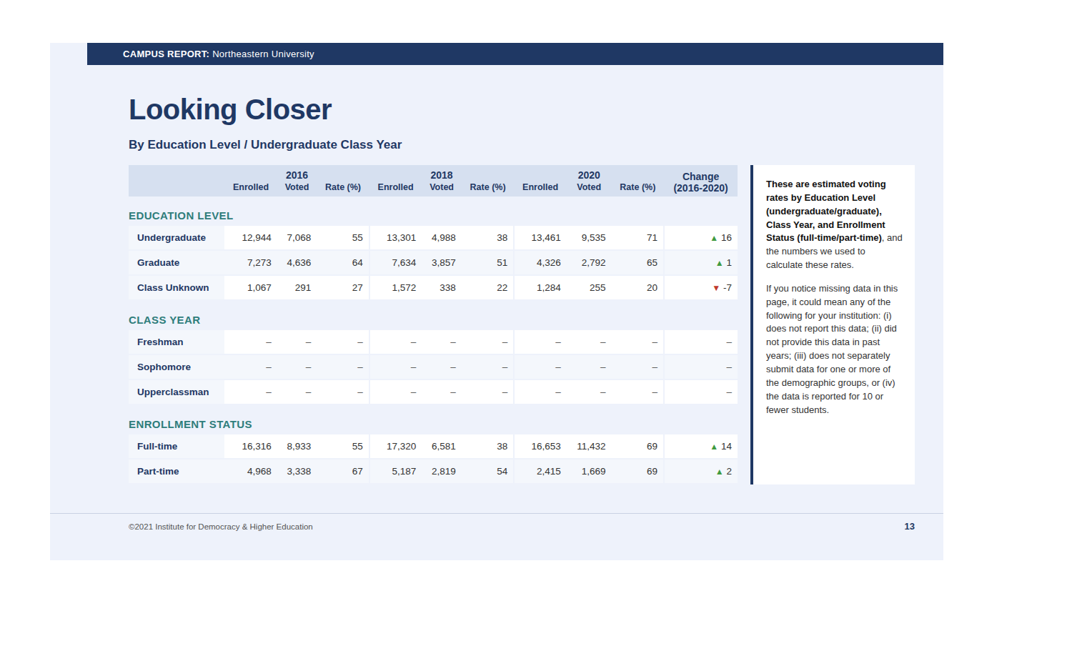CAMPUS REPORT: Northeastern University
Looking Closer
By Education Level / Undergraduate Class Year
| | 2016 | 2018 | 2020 | Change (2016-2020) |
| --- | --- | --- | --- | --- |
| Enrolled | Voted | Rate (%) | Enrolled | Voted | Rate (%) | Enrolled | Voted | Rate (%) |
| EDUCATION LEVEL |
| Undergraduate | 12,944 | 7,068 | 55 | 13,301 | 4,988 | 38 | 13,461 | 9,535 | 71 | ▲ 16 |
| Graduate | 7,273 | 4,636 | 64 | 7,634 | 3,857 | 51 | 4,326 | 2,792 | 65 | ▲ 1 |
| Class Unknown | 1,067 | 291 | 27 | 1,572 | 338 | 22 | 1,284 | 255 | 20 | ▼ -7 |
| CLASS YEAR |
| Freshman | – | – | – | – | – | – | – | – | – | – |
| Sophomore | – | – | – | – | – | – | – | – | – | – |
| Upperclassman | – | – | – | – | – | – | – | – | – | – |
| ENROLLMENT STATUS |
| Full-time | 16,316 | 8,933 | 55 | 17,320 | 6,581 | 38 | 16,653 | 11,432 | 69 | ▲ 14 |
| Part-time | 4,968 | 3,338 | 67 | 5,187 | 2,819 | 54 | 2,415 | 1,669 | 69 | ▲ 2 |
These are estimated voting rates by Education Level (undergraduate/graduate), Class Year, and Enrollment Status (full-time/part-time), and the numbers we used to calculate these rates.
If you notice missing data in this page, it could mean any of the following for your institution: (i) does not report this data; (ii) did not provide this data in past years; (iii) does not separately submit data for one or more of the demographic groups, or (iv) the data is reported for 10 or fewer students.
©2021 Institute for Democracy & Higher Education 13